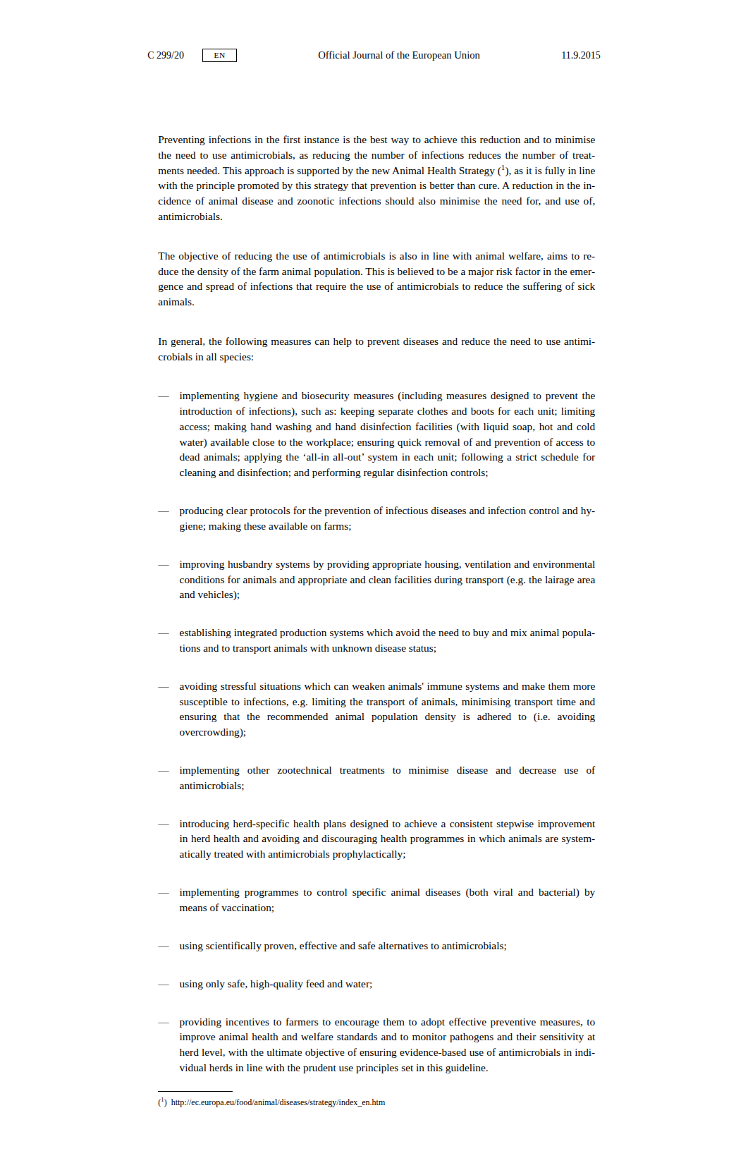C 299/20 EN Official Journal of the European Union 11.9.2015
Preventing infections in the first instance is the best way to achieve this reduction and to minimise the need to use antimicrobials, as reducing the number of infections reduces the number of treatments needed. This approach is supported by the new Animal Health Strategy (1), as it is fully in line with the principle promoted by this strategy that prevention is better than cure. A reduction in the incidence of animal disease and zoonotic infections should also minimise the need for, and use of, antimicrobials.
The objective of reducing the use of antimicrobials is also in line with animal welfare, aims to reduce the density of the farm animal population. This is believed to be a major risk factor in the emergence and spread of infections that require the use of antimicrobials to reduce the suffering of sick animals.
In general, the following measures can help to prevent diseases and reduce the need to use antimicrobials in all species:
implementing hygiene and biosecurity measures (including measures designed to prevent the introduction of infections), such as: keeping separate clothes and boots for each unit; limiting access; making hand washing and hand disinfection facilities (with liquid soap, hot and cold water) available close to the workplace; ensuring quick removal of and prevention of access to dead animals; applying the ‘all-in all-out’ system in each unit; following a strict schedule for cleaning and disinfection; and performing regular disinfection controls;
producing clear protocols for the prevention of infectious diseases and infection control and hygiene; making these available on farms;
improving husbandry systems by providing appropriate housing, ventilation and environmental conditions for animals and appropriate and clean facilities during transport (e.g. the lairage area and vehicles);
establishing integrated production systems which avoid the need to buy and mix animal populations and to transport animals with unknown disease status;
avoiding stressful situations which can weaken animals' immune systems and make them more susceptible to infections, e.g. limiting the transport of animals, minimising transport time and ensuring that the recommended animal population density is adhered to (i.e. avoiding overcrowding);
implementing other zootechnical treatments to minimise disease and decrease use of antimicrobials;
introducing herd-specific health plans designed to achieve a consistent stepwise improvement in herd health and avoiding and discouraging health programmes in which animals are systematically treated with antimicrobials prophylactically;
implementing programmes to control specific animal diseases (both viral and bacterial) by means of vaccination;
using scientifically proven, effective and safe alternatives to antimicrobials;
using only safe, high-quality feed and water;
providing incentives to farmers to encourage them to adopt effective preventive measures, to improve animal health and welfare standards and to monitor pathogens and their sensitivity at herd level, with the ultimate objective of ensuring evidence-based use of antimicrobials in individual herds in line with the prudent use principles set in this guideline.
(1) http://ec.europa.eu/food/animal/diseases/strategy/index_en.htm